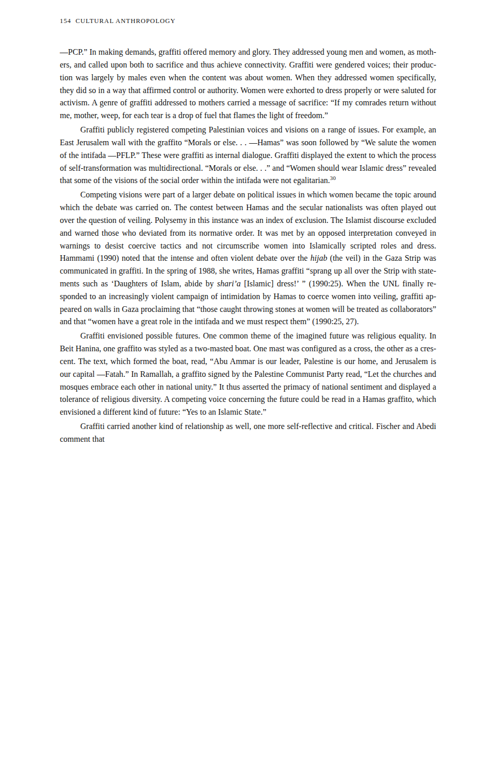154 CULTURAL ANTHROPOLOGY
—PCP.” In making demands, graffiti offered memory and glory. They addressed young men and women, as mothers, and called upon both to sacrifice and thus achieve connectivity. Graffiti were gendered voices; their production was largely by males even when the content was about women. When they addressed women specifically, they did so in a way that affirmed control or authority. Women were exhorted to dress properly or were saluted for activism. A genre of graffiti addressed to mothers carried a message of sacrifice: “If my comrades return without me, mother, weep, for each tear is a drop of fuel that flames the light of freedom.”
Graffiti publicly registered competing Palestinian voices and visions on a range of issues. For example, an East Jerusalem wall with the graffito “Morals or else. . . —Hamas” was soon followed by “We salute the women of the intifada —PFLP.” These were graffiti as internal dialogue. Graffiti displayed the extent to which the process of self-transformation was multidirectional. “Morals or else. . .” and “Women should wear Islamic dress” revealed that some of the visions of the social order within the intifada were not egalitarian.30
Competing visions were part of a larger debate on political issues in which women became the topic around which the debate was carried on. The contest between Hamas and the secular nationalists was often played out over the question of veiling. Polysemy in this instance was an index of exclusion. The Islamist discourse excluded and warned those who deviated from its normative order. It was met by an opposed interpretation conveyed in warnings to desist coercive tactics and not circumscribe women into Islamically scripted roles and dress. Hammami (1990) noted that the intense and often violent debate over the hijab (the veil) in the Gaza Strip was communicated in graffiti. In the spring of 1988, she writes, Hamas graffiti “sprang up all over the Strip with statements such as ‘Daughters of Islam, abide by shari’a [Islamic] dress!’ ” (1990:25). When the UNL finally responded to an increasingly violent campaign of intimidation by Hamas to coerce women into veiling, graffiti appeared on walls in Gaza proclaiming that “those caught throwing stones at women will be treated as collaborators” and that “women have a great role in the intifada and we must respect them” (1990:25, 27).
Graffiti envisioned possible futures. One common theme of the imagined future was religious equality. In Beit Hanina, one graffito was styled as a two-masted boat. One mast was configured as a cross, the other as a crescent. The text, which formed the boat, read, “Abu Ammar is our leader, Palestine is our home, and Jerusalem is our capital —Fatah.” In Ramallah, a graffito signed by the Palestine Communist Party read, “Let the churches and mosques embrace each other in national unity.” It thus asserted the primacy of national sentiment and displayed a tolerance of religious diversity. A competing voice concerning the future could be read in a Hamas graffito, which envisioned a different kind of future: “Yes to an Islamic State.”
Graffiti carried another kind of relationship as well, one more self-reflective and critical. Fischer and Abedi comment that